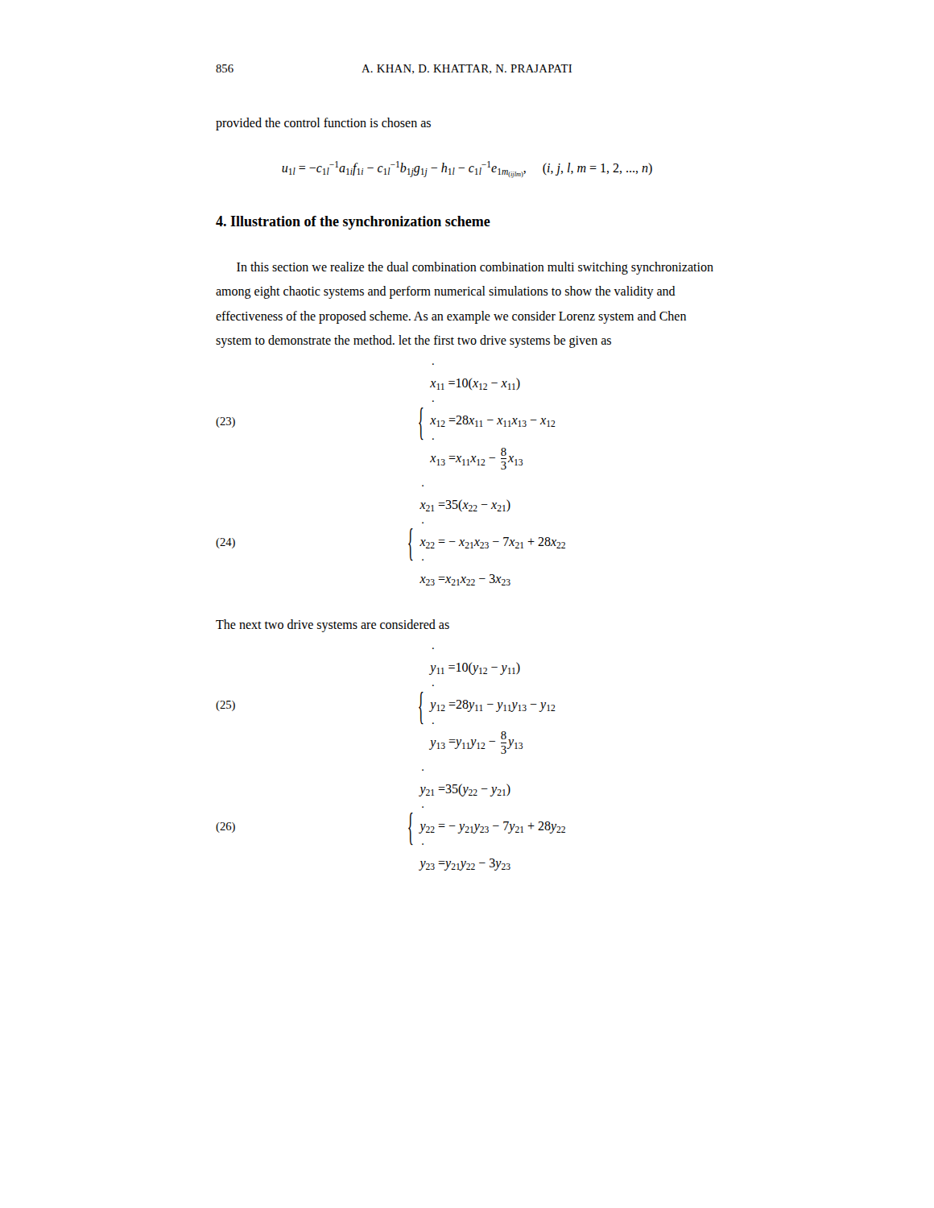856
A. KHAN, D. KHATTAR, N. PRAJAPATI
provided the control function is chosen as
u1l = −c1l−1a1if1i − c1l−1b1jg1j − h1l − c1l−1e1m(ijlm), (i, j, l, m = 1, 2, ..., n)
4. Illustration of the synchronization scheme
In this section we realize the dual combination combination multi switching synchronization among eight chaotic systems and perform numerical simulations to show the validity and effectiveness of the proposed scheme. As an example we consider Lorenz system and Chen system to demonstrate the method. let the first two drive systems be given as
(23)
{ x11 =10(x12 − x11) x12 =28x11 − x11x13 − x12 x13 =x11x12 − 83 x13
(24)
{ x21 =35(x22 − x21) x22 = − x21x23 − 7x21 + 28x22 x23 =x21x22 − 3x23
The next two drive systems are considered as
(25)
{ y11 =10(y12 − y11) y12 =28y11 − y11y13 − y12 y13 =y11y12 − 83 y13
(26)
{ y21 =35(y22 − y21) y22 = − y21y23 − 7y21 + 28y22 y23 =y21y22 − 3y23